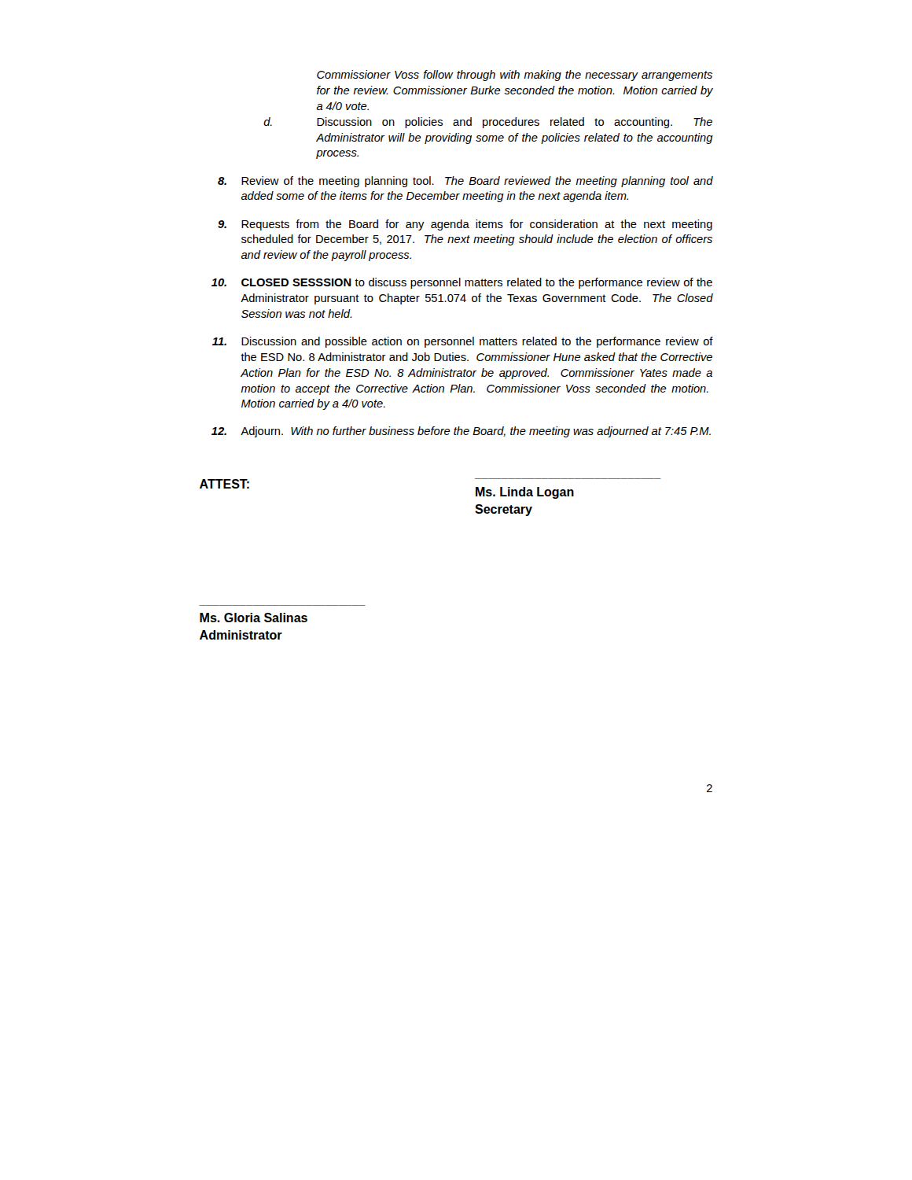Commissioner Voss follow through with making the necessary arrangements for the review. Commissioner Burke seconded the motion. Motion carried by a 4/0 vote.
d.
Discussion on policies and procedures related to accounting. The Administrator will be providing some of the policies related to the accounting process.
8.
Review of the meeting planning tool. The Board reviewed the meeting planning tool and added some of the items for the December meeting in the next agenda item.
9.
Requests from the Board for any agenda items for consideration at the next meeting scheduled for December 5, 2017. The next meeting should include the election of officers and review of the payroll process.
10.
CLOSED SESSSION to discuss personnel matters related to the performance review of the Administrator pursuant to Chapter 551.074 of the Texas Government Code. The Closed Session was not held.
11.
Discussion and possible action on personnel matters related to the performance review of the ESD No. 8 Administrator and Job Duties. Commissioner Hune asked that the Corrective Action Plan for the ESD No. 8 Administrator be approved. Commissioner Yates made a motion to accept the Corrective Action Plan. Commissioner Voss seconded the motion. Motion carried by a 4/0 vote.
12.
Adjourn. With no further business before the Board, the meeting was adjourned at 7:45 P.M.
ATTEST:
____________________________
Ms. Linda Logan
Secretary
_________________________
Ms. Gloria Salinas
Administrator
2